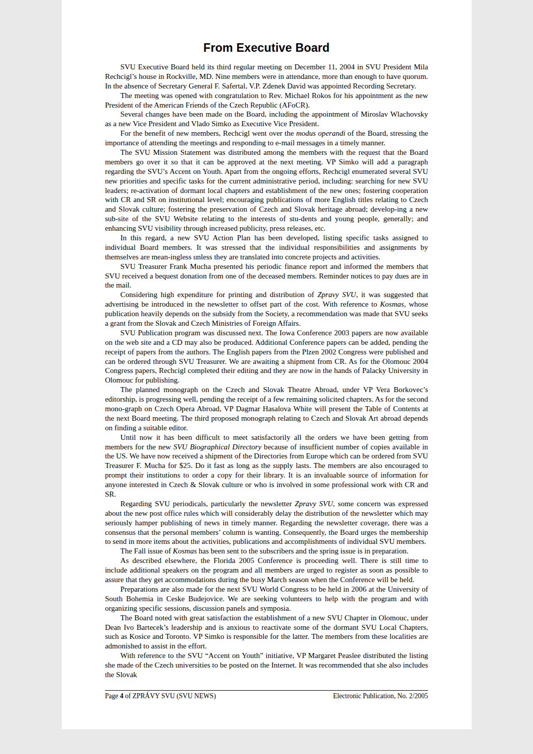From Executive Board
SVU Executive Board held its third regular meeting on December 11, 2004 in SVU President Mila Rechcigl’s house in Rockville, MD. Nine members were in attendance, more than enough to have quorum. In the absence of Secretary General F. Safertal, V.P. Zdenek David was appointed Recording Secretary.
The meeting was opened with congratulation to Rev. Michael Rokos for his appointment as the new President of the American Friends of the Czech Republic (AFoCR).
Several changes have been made on the Board, including the appointment of Miroslav Wlachovsky as a new Vice President and Vlado Simko as Executive Vice President.
For the benefit of new members, Rechcigl went over the modus operandi of the Board, stressing the importance of attending the meetings and responding to e-mail messages in a timely manner.
The SVU Mission Statement was distributed among the members with the request that the Board members go over it so that it can be approved at the next meeting. VP Simko will add a paragraph regarding the SVU’s Accent on Youth. Apart from the ongoing efforts, Rechcigl enumerated several SVU new priorities and specific tasks for the current administrative period, including: searching for new SVU leaders; re-activation of dormant local chapters and establishment of the new ones; fostering cooperation with CR and SR on institutional level; encouraging publications of more English titles relating to Czech and Slovak culture; fostering the preservation of Czech and Slovak heritage abroad; develop-ing a new sub-site of the SVU Website relating to the interests of stu-dents and young people, generally; and enhancing SVU visibility through increased publicity, press releases, etc.
In this regard, a new SVU Action Plan has been developed, listing specific tasks assigned to individual Board members. It was stressed that the individual responsibilities and assignments by themselves are mean-ingless unless they are translated into concrete projects and activities.
SVU Treasurer Frank Mucha presented his periodic finance report and informed the members that SVU received a bequest donation from one of the deceased members. Reminder notices to pay dues are in the mail.
Considering high expenditure for printing and distribution of Zpravy SVU, it was suggested that advertising be introduced in the newsletter to offset part of the cost. With reference to Kosmas, whose publication heavily depends on the subsidy from the Society, a recommendation was made that SVU seeks a grant from the Slovak and Czech Ministries of Foreign Affairs.
SVU Publication program was discussed next. The Iowa Conference 2003 papers are now available on the web site and a CD may also be produced. Additional Conference papers can be added, pending the receipt of papers from the authors. The English papers from the Plzen 2002 Congress were published and can be ordered through SVU Treasurer. We are awaiting a shipment from CR. As for the Olomouc 2004 Congress papers, Rechcigl completed their editing and they are now in the hands of Palacky University in Olomouc for publishing.
The planned monograph on the Czech and Slovak Theatre Abroad, under VP Vera Borkovec’s editorship, is progressing well, pending the receipt of a few remaining solicited chapters. As for the second mono-graph on Czech Opera Abroad, VP Dagmar Hasalova White will present the Table of Contents at the next Board meeting. The third proposed monograph relating to Czech and Slovak Art abroad depends on finding a suitable editor.
Until now it has been difficult to meet satisfactorily all the orders we have been getting from members for the new SVU Biographical Directory because of insufficient number of copies available in the US. We have now received a shipment of the Directories from Europe which can be ordered from SVU Treasurer F. Mucha for $25. Do it fast as long as the supply lasts. The members are also encouraged to prompt their institutions to order a copy for their library. It is an invaluable source of information for anyone interested in Czech & Slovak culture or who is involved in some professional work with CR and SR.
Regarding SVU periodicals, particularly the newsletter Zpravy SVU, some concern was expressed about the new post office rules which will considerably delay the distribution of the newsletter which may seriously hamper publishing of news in timely manner. Regarding the newsletter coverage, there was a consensus that the personal members’ column is wanting. Consequently, the Board urges the membership to send in more items about the activities, publications and accomplishments of individual SVU members.
The Fall issue of Kosmas has been sent to the subscribers and the spring issue is in preparation.
As described elsewhere, the Florida 2005 Conference is proceeding well. There is still time to include additional speakers on the program and all members are urged to register as soon as possible to assure that they get accommodations during the busy March season when the Conference will be held.
Preparations are also made for the next SVU World Congress to be held in 2006 at the University of South Bohemia in Ceske Budejovice. We are seeking volunteers to help with the program and with organizing specific sessions, discussion panels and symposia.
The Board noted with great satisfaction the establishment of a new SVU Chapter in Olomouc, under Dean Ivo Bartecek’s leadership and is anxious to reactivate some of the dormant SVU Local Chapters, such as Kosice and Toronto. VP Simko is responsible for the latter. The members from these localities are admonished to assist in the effort.
With reference to the SVU “Accent on Youth” initiative, VP Margaret Peaslee distributed the listing she made of the Czech universities to be posted on the Internet. It was recommended that she also includes the Slovak
Page 4 of ZPRÁVY SVU (SVU NEWS)
Electronic Publication, No. 2/2005